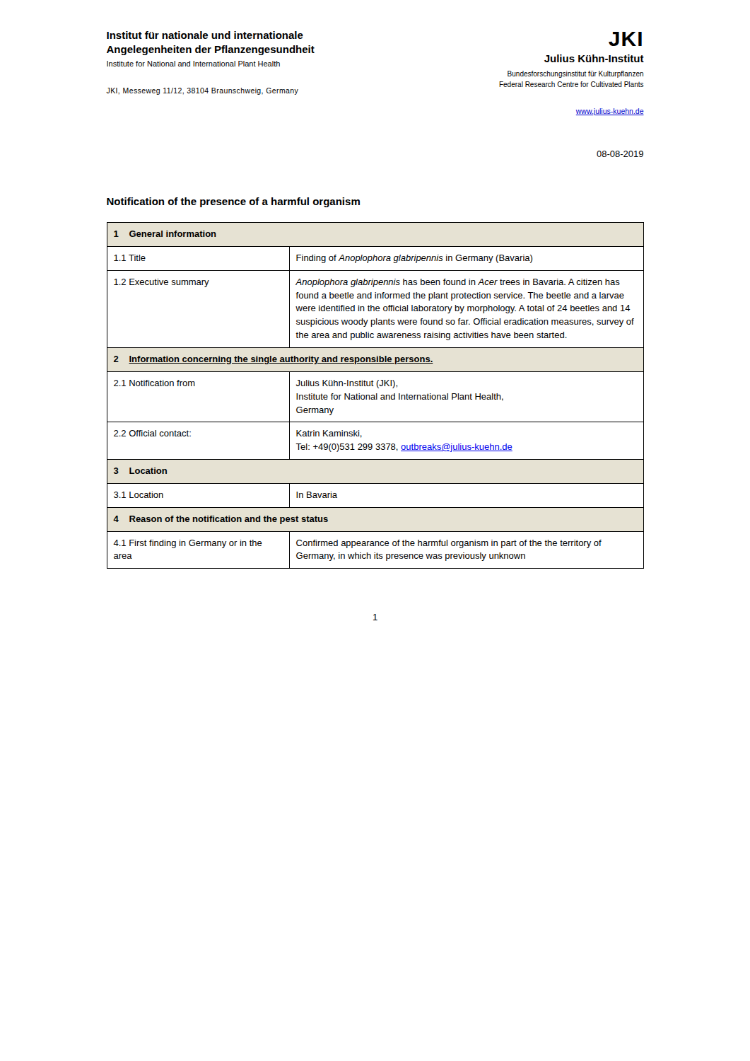Institut für nationale und internationale
Angelegenheiten der Pflanzengesundheit
Institute for National and International Plant Health
JKI, Messeweg 11/12, 38104 Braunschweig, Germany
JKI
Julius Kühn-Institut
Bundesforschungsinstitut für Kulturpflanzen
Federal Research Centre for Cultivated Plants
www.julius-kuehn.de
08-08-2019
Notification of the presence of a harmful organism
| 1 General information |
| 1.1 Title | Finding of Anoplophora glabripennis in Germany (Bavaria) |
| 1.2 Executive summary | Anoplophora glabripennis has been found in Acer trees in Bavaria. A citizen has found a beetle and informed the plant protection service. The beetle and a larvae were identified in the official laboratory by morphology. A total of 24 beetles and 14 suspicious woody plants were found so far. Official eradication measures, survey of the area and public awareness raising activities have been started. |
| 2 Information concerning the single authority and responsible persons. |
| 2.1 Notification from | Julius Kühn-Institut (JKI), Institute for National and International Plant Health, Germany |
| 2.2 Official contact: | Katrin Kaminski, Tel: +49(0)531 299 3378, outbreaks@julius-kuehn.de |
| 3 Location |
| 3.1 Location | In Bavaria |
| 4 Reason of the notification and the pest status |
| 4.1 First finding in Germany or in the area | Confirmed appearance of the harmful organism in part of the the territory of Germany, in which its presence was previously unknown |
1